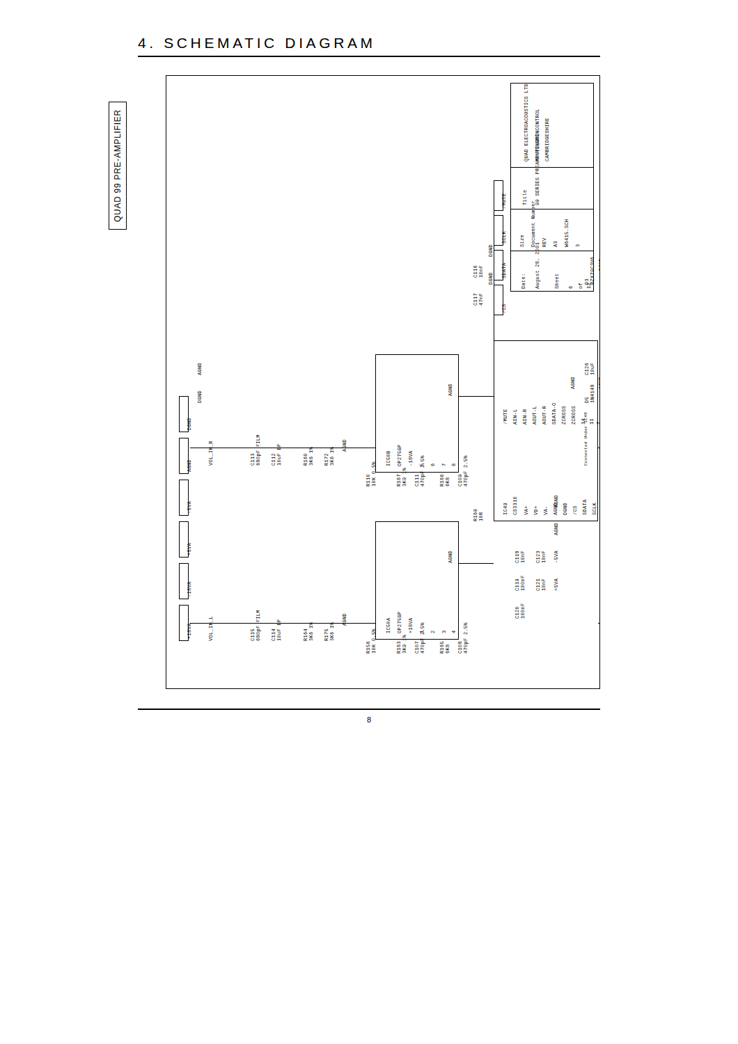4. SCHEMATIC DIAGRAM
QUAD 99 PRE-AMPLIFIER
QUAD ELECTROACOUSTICS LTD HUNTINGDON CAMBRIDGESHIRE
Title 99 SERIES PREAMP VOLUME CONTROL
Size Document Number REV A3 W6415.SCH 3
Date: August 28, 2001 Sheet 6 of 12
+18VA
-18VA
+5VA
-5VA
AGND
DGND
VOL_IN_L VOL_IN_R DGND AGND C115 680pF FILM C114 10uF BP C113 680pF FILM C112 10uF BP R164 3K6 1% R175 3K6 1% R160 3K6 1% R172 3K6 1% AGND AGND
IC50A OP275GP +18VA 1 2 3 4
IC50B OP275GP -18VA 5 6 7 8
R156 10K 0.5% R110 10K 0.5% R163 3K9 1% R167 3K9 1% C107 470pF 2.5% C111 470pF 2.5% R165 6K8 R166 6K8 C108 470pF 2.5% C109 470pF 2.5% AGND AGND
/CS
SDATA
SCLK
/MUTE
IC49 CS3310 VA+ VD+ VA- AGND DGND /CS SDATA SCLK /MUTE AIN-L AIN-R AOUT-L AOUT-R SDATA-O ZCROSS ZCROSS 14 11 7
Connected Under IC49 R169 10R C117 47nF C116 10nF DGND DGND C118 10nF C119 100nF C120 100nF C123 10nF C121 10nF +5VA -5VA AGND AGND R170 100R R171 100R C2 10nF C3 10nF Q2 J110 Q3 J110 AGND AGND R187 330K C124 1uF FT -5VA C4 10nF Q4 J110 Q5 J110 AGND R186 680R 1% R185 3K6 1% AGND D5 1N4148 C126 10uF AGND AGND D3 BZX79C3V6 DGND
PRE-OUT_L
PRE-OUT_R
JP4 PHONO 2 PRE-OUT LEFT AGND JP6 PHONO 2 PRE-OUT RIGHT AGND
8